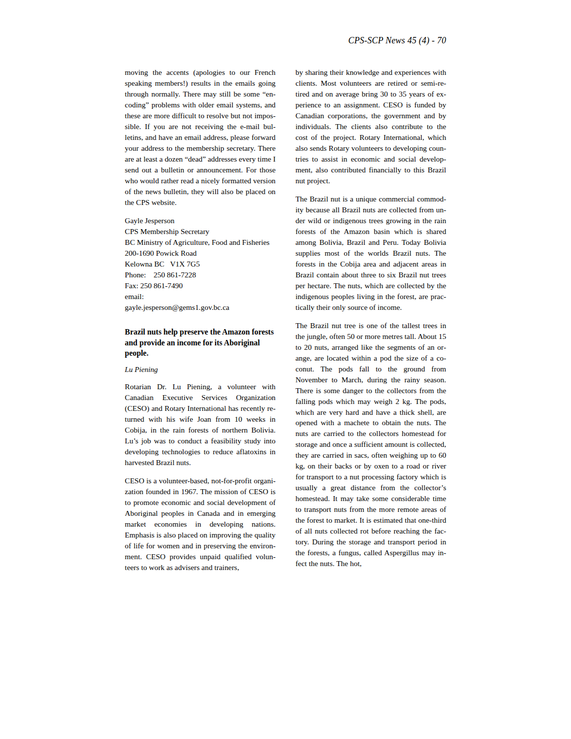CPS-SCP News 45 (4) - 70
moving the accents (apologies to our French speaking members!) results in the emails going through normally. There may still be some “encoding” problems with older email systems, and these are more difficult to resolve but not impossible. If you are not receiving the e-mail bulletins, and have an email address, please forward your address to the membership secretary. There are at least a dozen “dead” addresses every time I send out a bulletin or announcement. For those who would rather read a nicely formatted version of the news bulletin, they will also be placed on the CPS website.
Gayle Jesperson
CPS Membership Secretary
BC Ministry of Agriculture, Food and Fisheries
200-1690 Powick Road
Kelowna BC V1X 7G5
Phone: 250 861-7228
Fax: 250 861-7490
email:
gayle.jesperson@gems1.gov.bc.ca
Brazil nuts help preserve the Amazon forests and provide an income for its Aboriginal people.
Lu Piening
Rotarian Dr. Lu Piening, a volunteer with Canadian Executive Services Organization (CESO) and Rotary International has recently returned with his wife Joan from 10 weeks in Cobija, in the rain forests of northern Bolivia. Lu’s job was to conduct a feasibility study into developing technologies to reduce aflatoxins in harvested Brazil nuts.
CESO is a volunteer-based, not-for-profit organization founded in 1967. The mission of CESO is to promote economic and social development of Aboriginal peoples in Canada and in emerging market economies in developing nations. Emphasis is also placed on improving the quality of life for women and in preserving the environment. CESO provides unpaid qualified volunteers to work as advisers and trainers,
by sharing their knowledge and experiences with clients. Most volunteers are retired or semi-retired and on average bring 30 to 35 years of experience to an assignment. CESO is funded by Canadian corporations, the government and by individuals. The clients also contribute to the cost of the project. Rotary International, which also sends Rotary volunteers to developing countries to assist in economic and social development, also contributed financially to this Brazil nut project.
The Brazil nut is a unique commercial commodity because all Brazil nuts are collected from under wild or indigenous trees growing in the rain forests of the Amazon basin which is shared among Bolivia, Brazil and Peru. Today Bolivia supplies most of the worlds Brazil nuts. The forests in the Cobija area and adjacent areas in Brazil contain about three to six Brazil nut trees per hectare. The nuts, which are collected by the indigenous peoples living in the forest, are practically their only source of income.
The Brazil nut tree is one of the tallest trees in the jungle, often 50 or more metres tall. About 15 to 20 nuts, arranged like the segments of an orange, are located within a pod the size of a coconut. The pods fall to the ground from November to March, during the rainy season. There is some danger to the collectors from the falling pods which may weigh 2 kg. The pods, which are very hard and have a thick shell, are opened with a machete to obtain the nuts. The nuts are carried to the collectors homestead for storage and once a sufficient amount is collected, they are carried in sacs, often weighing up to 60 kg, on their backs or by oxen to a road or river for transport to a nut processing factory which is usually a great distance from the collector’s homestead. It may take some considerable time to transport nuts from the more remote areas of the forest to market. It is estimated that one-third of all nuts collected rot before reaching the factory. During the storage and transport period in the forests, a fungus, called Aspergillus may infect the nuts. The hot,